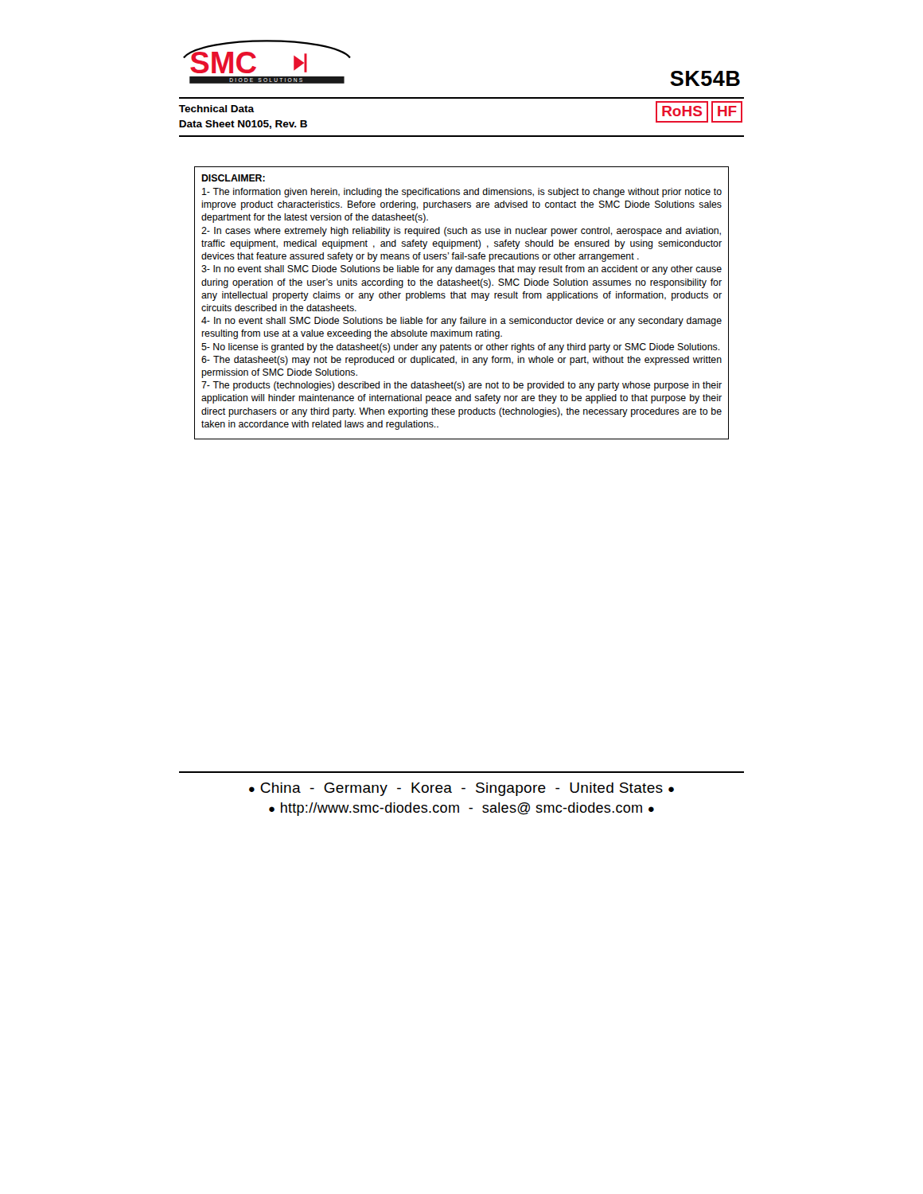SMC DIODE SOLUTIONS
SK54B
Technical Data
Data Sheet N0105, Rev. B
Ro HS
HF
DISCLAIMER:
1- The information given herein, including the specifications and dimensions, is subject to change without prior notice to improve product characteristics. Before ordering, purchasers are advised to contact the SMC Diode Solutions sales department for the latest version of the datasheet(s).
2- In cases where extremely high reliability is required (such as use in nuclear power control, aerospace and aviation, traffic equipment, medical equipment , and safety equipment) , safety should be ensured by using semiconductor devices that feature assured safety or by means of users’ fail-safe precautions or other arrangement .
3- In no event shall SMC Diode Solutions be liable for any damages that may result from an accident or any other cause during operation of the user’s units according to the datasheet(s). SMC Diode Solution assumes no responsibility for any intellectual property claims or any other problems that may result from applications of information, products or circuits described in the datasheets.
4- In no event shall SMC Diode Solutions be liable for any failure in a semiconductor device or any secondary damage resulting from use at a value exceeding the absolute maximum rating.
5- No license is granted by the datasheet(s) under any patents or other rights of any third party or SMC Diode Solutions.
6- The datasheet(s) may not be reproduced or duplicated, in any form, in whole or part, without the expressed written permission of SMC Diode Solutions.
7- The products (technologies) described in the datasheet(s) are not to be provided to any party whose purpose in their application will hinder maintenance of international peace and safety nor are they to be applied to that purpose by their direct purchasers or any third party. When exporting these products (technologies), the necessary procedures are to be taken in accordance with related laws and regulations..
● China - Germany - Korea - Singapore - United States ●
● http://www.smc-diodes.com - sales@ smc-diodes.com ●